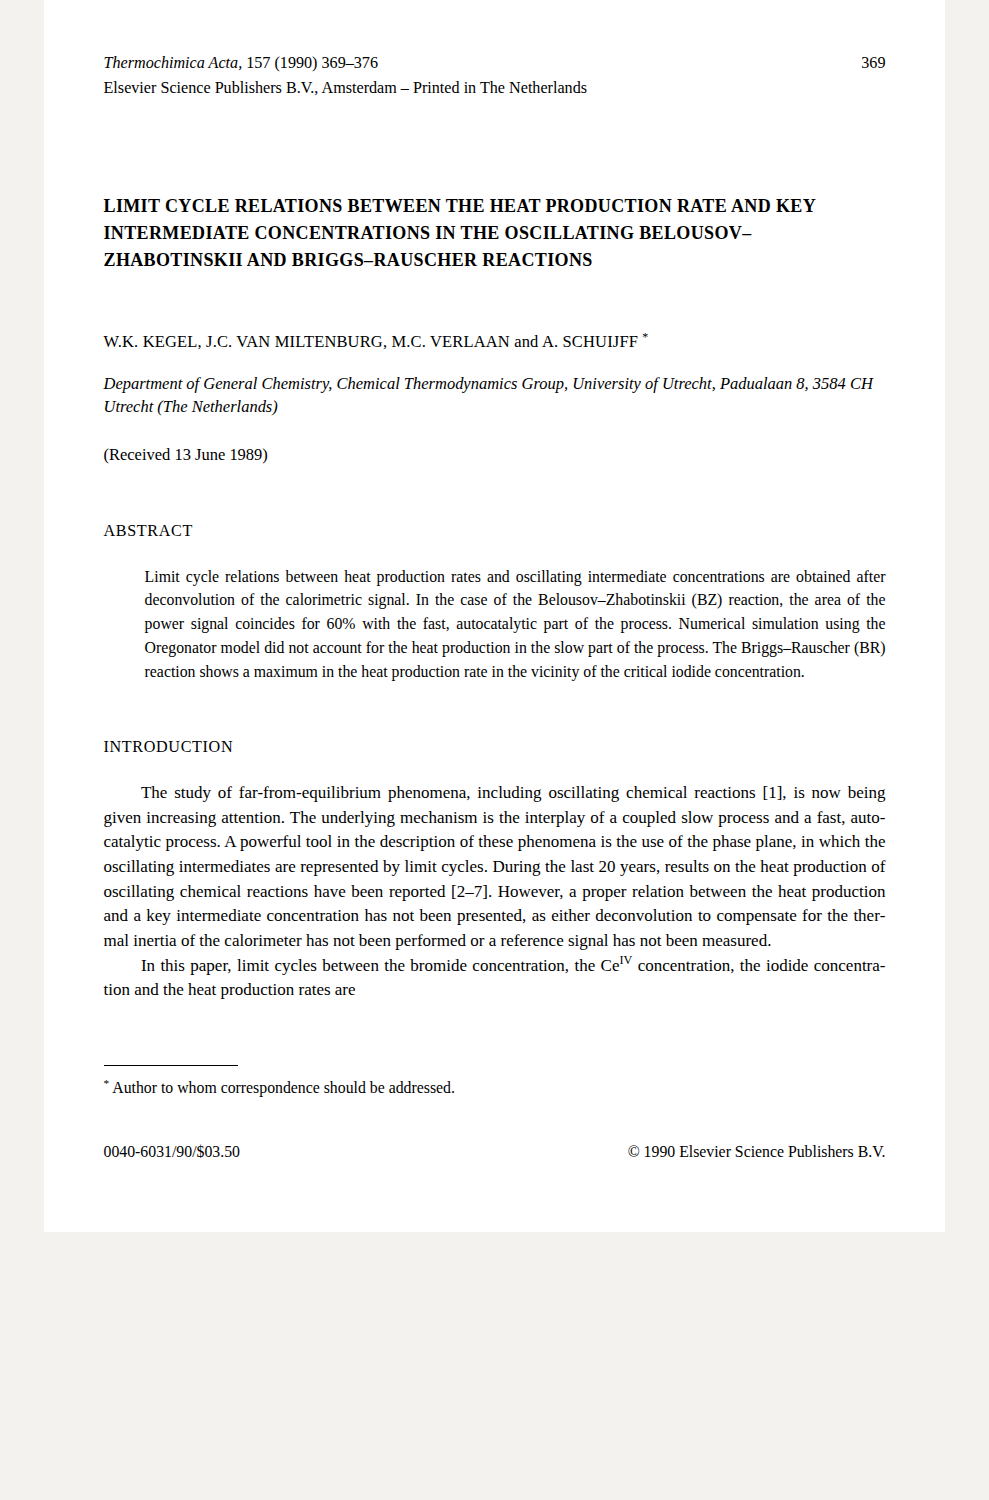Thermochimica Acta, 157 (1990) 369–376
369
Elsevier Science Publishers B.V., Amsterdam – Printed in The Netherlands
Limit cycle relations between the heat production rate and key intermediate concentrations in the oscillating Belousov–Zhabotinskii and Briggs–Rauscher reactions
W.K. KEGEL, J.C. VAN MILTENBURG, M.C. VERLAAN and A. SCHUIJFF *
Department of General Chemistry, Chemical Thermodynamics Group, University of Utrecht, Padualaan 8, 3584 CH Utrecht (The Netherlands)
(Received 13 June 1989)
Abstract
Limit cycle relations between heat production rates and oscillating intermediate concentrations are obtained after deconvolution of the calorimetric signal. In the case of the Belousov–Zhabotinskii (BZ) reaction, the area of the power signal coincides for 60% with the fast, autocatalytic part of the process. Numerical simulation using the Oregonator model did not account for the heat production in the slow part of the process. The Briggs–Rauscher (BR) reaction shows a maximum in the heat production rate in the vicinity of the critical iodide concentration.
Introduction
The study of far-from-equilibrium phenomena, including oscillating chemical reactions [1], is now being given increasing attention. The underlying mechanism is the interplay of a coupled slow process and a fast, autocatalytic process. A powerful tool in the description of these phenomena is the use of the phase plane, in which the oscillating intermediates are represented by limit cycles. During the last 20 years, results on the heat production of oscillating chemical reactions have been reported [2–7]. However, a proper relation between the heat production and a key intermediate concentration has not been presented, as either deconvolution to compensate for the thermal inertia of the calorimeter has not been performed or a reference signal has not been measured.
In this paper, limit cycles between the bromide concentration, the CeIV concentration, the iodide concentration and the heat production rates are
* Author to whom correspondence should be addressed.
0040-6031/90/$03.50
© 1990 Elsevier Science Publishers B.V.